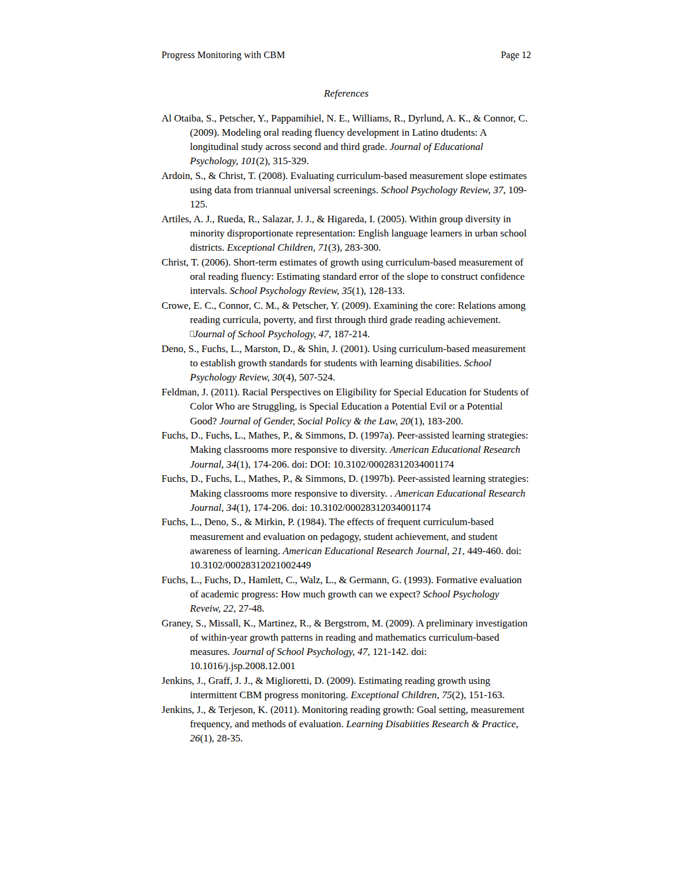Progress Monitoring with CBM Page 12
References
Al Otaiba, S., Petscher, Y., Pappamihiel, N. E., Williams, R., Dyrlund, A. K., & Connor, C. (2009). Modeling oral reading fluency development in Latino dtudents: A longitudinal study across second and third grade. Journal of Educational Psychology, 101(2), 315-329.
Ardoin, S., & Christ, T. (2008). Evaluating curriculum-based measurement slope estimates using data from triannual universal screenings. School Psychology Review, 37, 109-125.
Artiles, A. J., Rueda, R., Salazar, J. J., & Higareda, I. (2005). Within group diversity in minority disproportionate representation: English language learners in urban school districts. Exceptional Children, 71(3), 283-300.
Christ, T. (2006). Short-term estimates of growth using curriculum-based measurement of oral reading fluency: Estimating standard error of the slope to construct confidence intervals. School Psychology Review, 35(1), 128-133.
Crowe, E. C., Connor, C. M., & Petscher, Y. (2009). Examining the core: Relations among reading curricula, poverty, and first through third grade reading achievement. ⎕Journal of School Psychology, 47, 187-214.
Deno, S., Fuchs, L., Marston, D., & Shin, J. (2001). Using curriculum-based measurement to establish growth standards for students with learning disabilities. School Psychology Review, 30(4), 507-524.
Feldman, J. (2011). Racial Perspectives on Eligibility for Special Education for Students of Color Who are Struggling, is Special Education a Potential Evil or a Potential Good? Journal of Gender, Social Policy & the Law, 20(1), 183-200.
Fuchs, D., Fuchs, L., Mathes, P., & Simmons, D. (1997a). Peer-assisted learning strategies: Making classrooms more responsive to diversity. American Educational Research Journal, 34(1), 174-206. doi: DOI: 10.3102/00028312034001174
Fuchs, D., Fuchs, L., Mathes, P., & Simmons, D. (1997b). Peer-assisted learning strategies: Making classrooms more responsive to diversity. . American Educational Research Journal, 34(1), 174-206. doi: 10.3102/00028312034001174
Fuchs, L., Deno, S., & Mirkin, P. (1984). The effects of frequent curriculum-based measurement and evaluation on pedagogy, student achievement, and student awareness of learning. American Educational Research Journal, 21, 449-460. doi: 10.3102/00028312021002449
Fuchs, L., Fuchs, D., Hamlett, C., Walz, L., & Germann, G. (1993). Formative evaluation of academic progress: How much growth can we expect? School Psychology Reveiw, 22, 27-48.
Graney, S., Missall, K., Martinez, R., & Bergstrom, M. (2009). A preliminary investigation of within-year growth patterns in reading and mathematics curriculum-based measures. Journal of School Psychology, 47, 121-142. doi: 10.1016/j.jsp.2008.12.001
Jenkins, J., Graff, J. J., & Miglioretti, D. (2009). Estimating reading growth using intermittent CBM progress monitoring. Exceptional Children, 75(2), 151-163.
Jenkins, J., & Terjeson, K. (2011). Monitoring reading growth: Goal setting, measurement frequency, and methods of evaluation. Learning Disabiities Research & Practice, 26(1), 28-35.